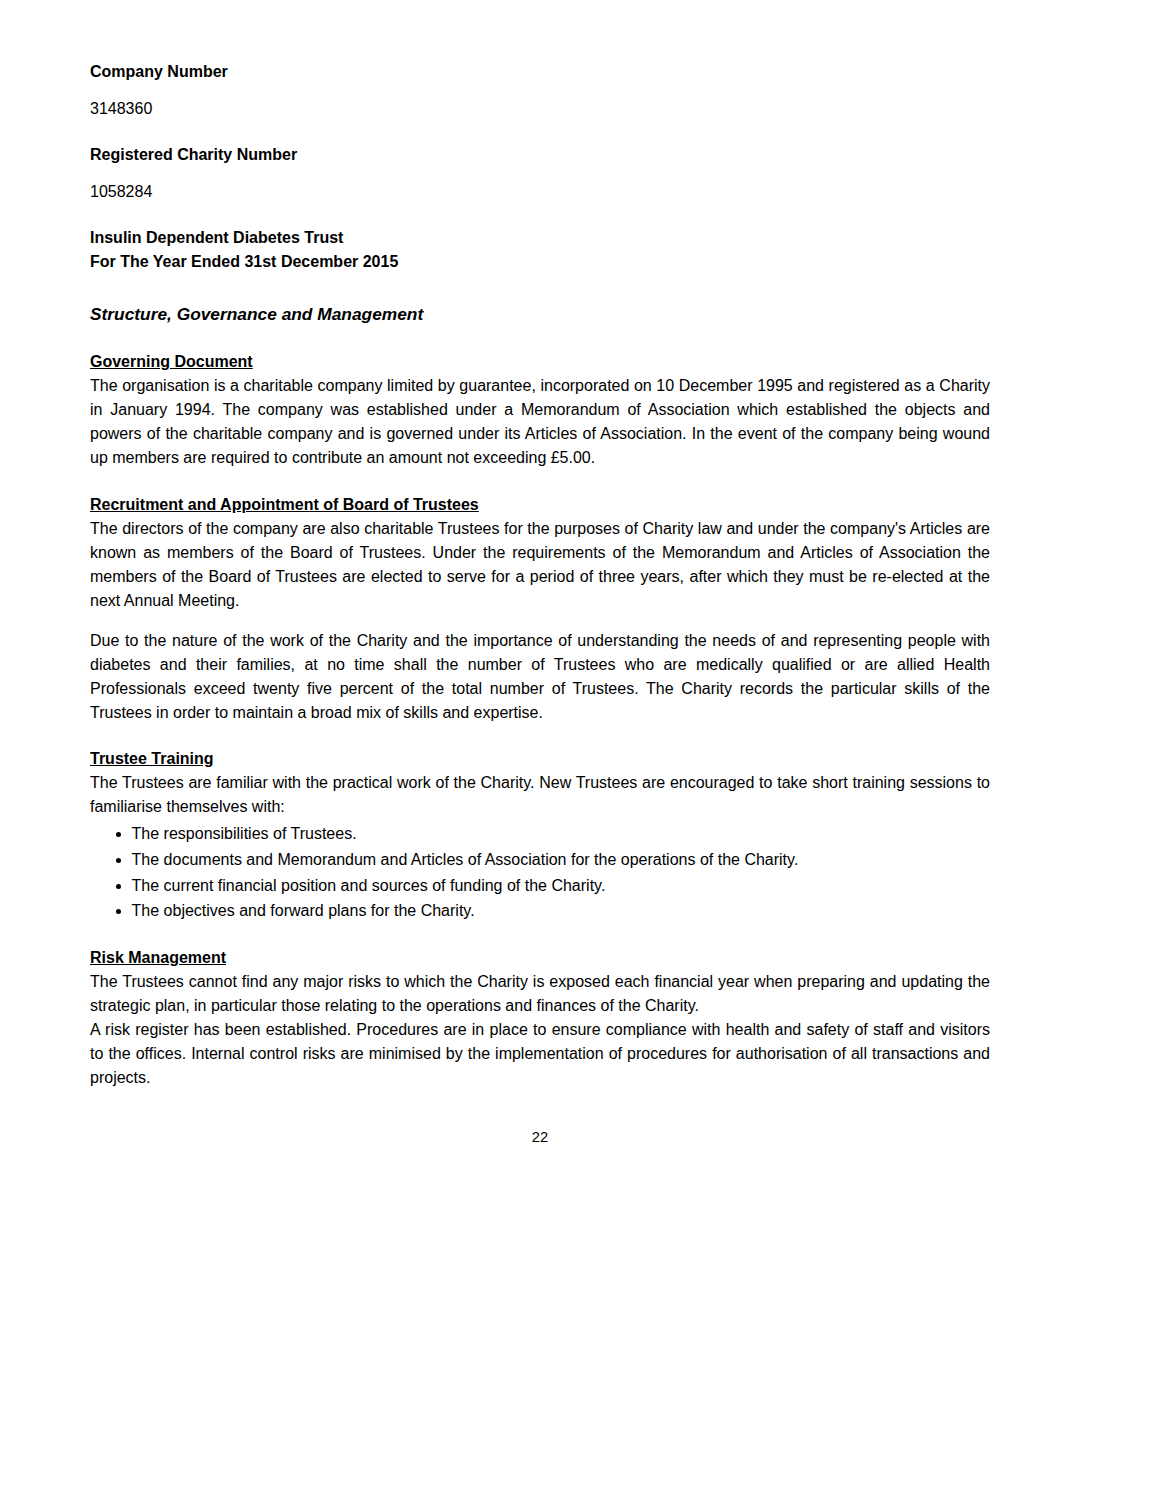Company Number
3148360
Registered Charity Number
1058284
Insulin Dependent Diabetes Trust
For The Year Ended 31st December 2015
Structure, Governance and Management
Governing Document
The organisation is a charitable company limited by guarantee, incorporated on 10 December 1995 and registered as a Charity in January 1994. The company was established under a Memorandum of Association which established the objects and powers of the charitable company and is governed under its Articles of Association. In the event of the company being wound up members are required to contribute an amount not exceeding £5.00.
Recruitment and Appointment of Board of Trustees
The directors of the company are also charitable Trustees for the purposes of Charity law and under the company's Articles are known as members of the Board of Trustees. Under the requirements of the Memorandum and Articles of Association the members of the Board of Trustees are elected to serve for a period of three years, after which they must be re-elected at the next Annual Meeting.
Due to the nature of the work of the Charity and the importance of understanding the needs of and representing people with diabetes and their families, at no time shall the number of Trustees who are medically qualified or are allied Health Professionals exceed twenty five percent of the total number of Trustees. The Charity records the particular skills of the Trustees in order to maintain a broad mix of skills and expertise.
Trustee Training
The Trustees are familiar with the practical work of the Charity. New Trustees are encouraged to take short training sessions to familiarise themselves with:
The responsibilities of Trustees.
The documents and Memorandum and Articles of Association for the operations of the Charity.
The current financial position and sources of funding of the Charity.
The objectives and forward plans for the Charity.
Risk Management
The Trustees cannot find any major risks to which the Charity is exposed each financial year when preparing and updating the strategic plan, in particular those relating to the operations and finances of the Charity.
A risk register has been established. Procedures are in place to ensure compliance with health and safety of staff and visitors to the offices. Internal control risks are minimised by the implementation of procedures for authorisation of all transactions and projects.
22